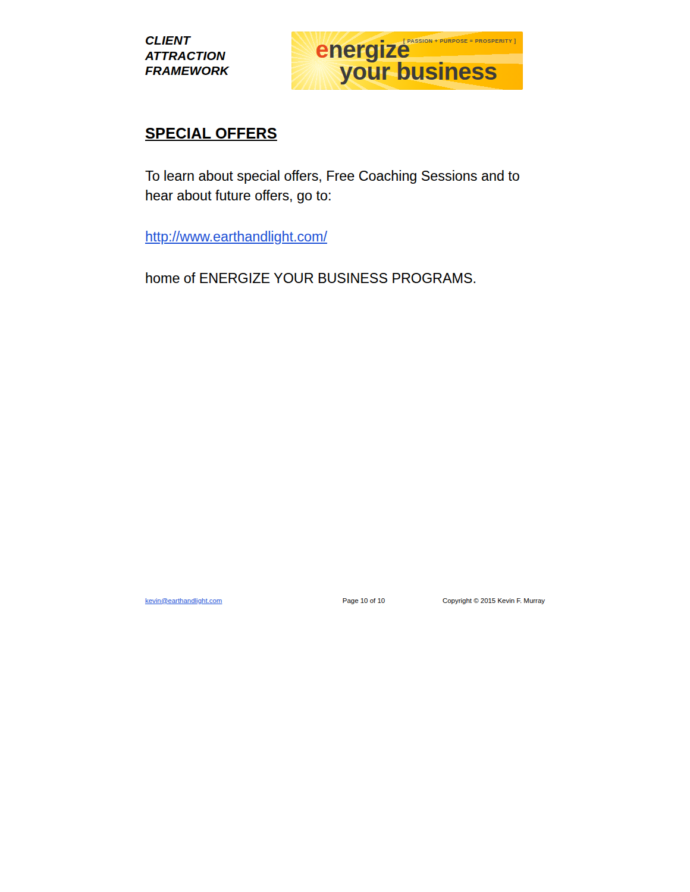CLIENT
ATTRACTION
FRAMEWORK
[ PASSION + PURPOSE = PROSPERITY ]
energize
your business
SPECIAL OFFERS
To learn about special offers, Free Coaching Sessions and to hear about future offers, go to:
http://www.earthandlight.com/
home of ENERGIZE YOUR BUSINESS PROGRAMS.
kevin@earthandlight.com
Page 10 of 10
Copyright © 2015 Kevin F. Murray